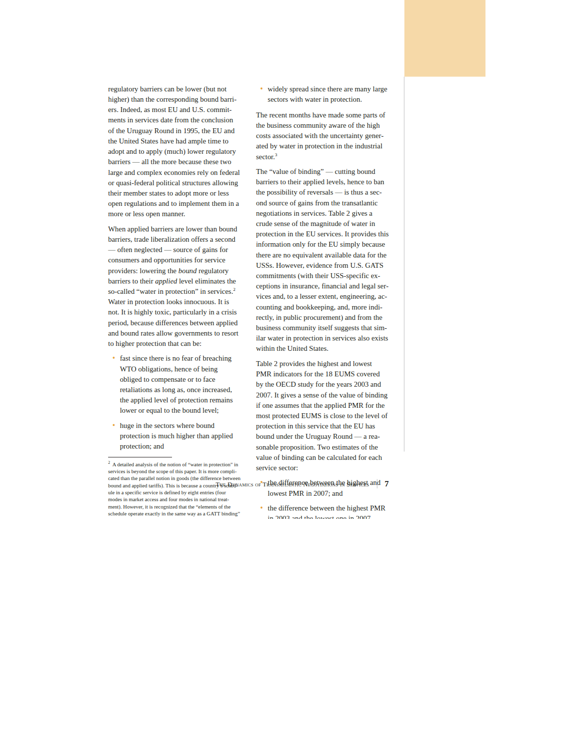regulatory barriers can be lower (but not higher) than the corresponding bound barriers. Indeed, as most EU and U.S. commitments in services date from the conclusion of the Uruguay Round in 1995, the EU and the United States have had ample time to adopt and to apply (much) lower regulatory barriers — all the more because these two large and complex economies rely on federal or quasi-federal political structures allowing their member states to adopt more or less open regulations and to implement them in a more or less open manner.
When applied barriers are lower than bound barriers, trade liberalization offers a second — often neglected — source of gains for consumers and opportunities for service providers: lowering the bound regulatory barriers to their applied level eliminates the so-called “water in protection” in services.2 Water in protection looks innocuous. It is not. It is highly toxic, particularly in a crisis period, because differences between applied and bound rates allow governments to resort to higher protection that can be:
fast since there is no fear of breaching WTO obligations, hence of being obliged to compensate or to face retaliations as long as, once increased, the applied level of protection remains lower or equal to the bound level;
huge in the sectors where bound protection is much higher than applied protection; and
2 A detailed analysis of the notion of “water in protection” in services is beyond the scope of this paper. It is more complicated than the parallel notion in goods (the difference between bound and applied tariffs). This is because a country’s schedule in a specific service is defined by eight entries (four modes in market access and four modes in national treatment). However, it is recognized that the “elements of the schedule operate exactly in the same way as a GATT binding” since “they represent bound commitments that, when the service concerned is supplied by the specified mode, it will receive treatment no less favorable than is stated in the schedule” (WTO Secretariat 1999, page 182).
widely spread since there are many large sectors with water in protection.
The recent months have made some parts of the business community aware of the high costs associated with the uncertainty generated by water in protection in the industrial sector.3
The “value of binding” — cutting bound barriers to their applied levels, hence to ban the possibility of reversals — is thus a second source of gains from the transatlantic negotiations in services. Table 2 gives a crude sense of the magnitude of water in protection in the EU services. It provides this information only for the EU simply because there are no equivalent available data for the USSs. However, evidence from U.S. GATS commitments (with their USS-specific exceptions in insurance, financial and legal services and, to a lesser extent, engineering, accounting and bookkeeping, and, more indirectly, in public procurement) and from the business community itself suggests that similar water in protection in services also exists within the United States.
Table 2 provides the highest and lowest PMR indicators for the 18 EUMS covered by the OECD study for the years 2003 and 2007. It gives a sense of the value of binding if one assumes that the applied PMR for the most protected EUMS is close to the level of protection in this service that the EU has bound under the Uruguay Round — a reasonable proposition. Two estimates of the value of binding can be calculated for each service sector:
the difference between the highest and lowest PMR in 2007; and
the difference between the highest PMR in 2003 and the lowest one in 2007.
3 For more detail on such costs, see Messerlin (2007, 2008), Bouët and Laborde (2008), Achard, Rupp and Jomini (2008), Productivity Commission (2010), OECD-WTO UNCTAD Report (2011).
The Dynamics of Transatlantic Negotiations in Services 7